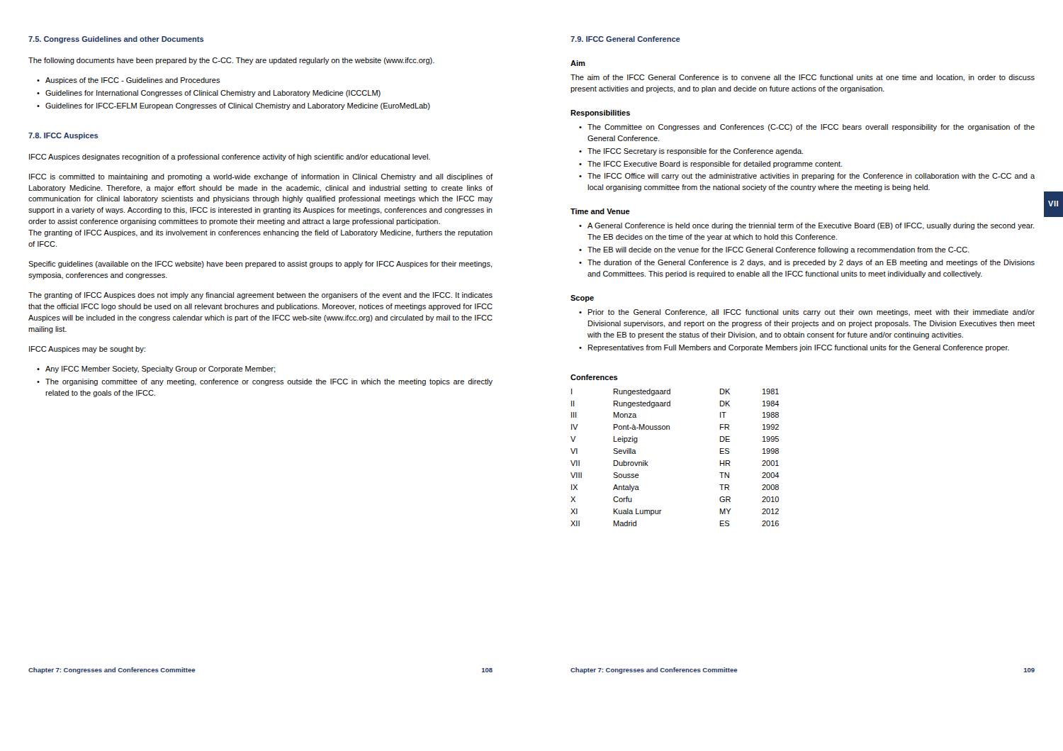7.5. Congress Guidelines and other Documents
The following documents have been prepared by the C-CC. They are updated regularly on the website (www.ifcc.org).
Auspices of the IFCC - Guidelines and Procedures
Guidelines for International Congresses of Clinical Chemistry and Laboratory Medicine (ICCCLM)
Guidelines for IFCC-EFLM European Congresses of Clinical Chemistry and Laboratory Medicine (EuroMedLab)
7.8. IFCC Auspices
IFCC Auspices designates recognition of a professional conference activity of high scientific and/or educational level.
IFCC is committed to maintaining and promoting a world-wide exchange of information in Clinical Chemistry and all disciplines of Laboratory Medicine. Therefore, a major effort should be made in the academic, clinical and industrial setting to create links of communication for clinical laboratory scientists and physicians through highly qualified professional meetings which the IFCC may support in a variety of ways. According to this, IFCC is interested in granting its Auspices for meetings, conferences and congresses in order to assist conference organising committees to promote their meeting and attract a large professional participation.
The granting of IFCC Auspices, and its involvement in conferences enhancing the field of Laboratory Medicine, furthers the reputation of IFCC.
Specific guidelines (available on the IFCC website) have been prepared to assist groups to apply for IFCC Auspices for their meetings, symposia, conferences and congresses.
The granting of IFCC Auspices does not imply any financial agreement between the organisers of the event and the IFCC. It indicates that the official IFCC logo should be used on all relevant brochures and publications. Moreover, notices of meetings approved for IFCC Auspices will be included in the congress calendar which is part of the IFCC web-site (www.ifcc.org) and circulated by mail to the IFCC mailing list.
IFCC Auspices may be sought by:
Any IFCC Member Society, Specialty Group or Corporate Member;
The organising committee of any meeting, conference or congress outside the IFCC in which the meeting topics are directly related to the goals of the IFCC.
Chapter 7: Congresses and Conferences Committee 108
VII
7.9. IFCC General Conference
Aim
The aim of the IFCC General Conference is to convene all the IFCC functional units at one time and location, in order to discuss present activities and projects, and to plan and decide on future actions of the organisation.
Responsibilities
The Committee on Congresses and Conferences (C-CC) of the IFCC bears overall responsibility for the organisation of the General Conference.
The IFCC Secretary is responsible for the Conference agenda.
The IFCC Executive Board is responsible for detailed programme content.
The IFCC Office will carry out the administrative activities in preparing for the Conference in collaboration with the C-CC and a local organising committee from the national society of the country where the meeting is being held.
Time and Venue
A General Conference is held once during the triennial term of the Executive Board (EB) of IFCC, usually during the second year. The EB decides on the time of the year at which to hold this Conference.
The EB will decide on the venue for the IFCC General Conference following a recommendation from the C-CC.
The duration of the General Conference is 2 days, and is preceded by 2 days of an EB meeting and meetings of the Divisions and Committees. This period is required to enable all the IFCC functional units to meet individually and collectively.
Scope
Prior to the General Conference, all IFCC functional units carry out their own meetings, meet with their immediate and/or Divisional supervisors, and report on the progress of their projects and on project proposals. The Division Executives then meet with the EB to present the status of their Division, and to obtain consent for future and/or continuing activities.
Representatives from Full Members and Corporate Members join IFCC functional units for the General Conference proper.
Conferences
| I | Rungestedgaard | DK | 1981 |
| II | Rungestedgaard | DK | 1984 |
| III | Monza | IT | 1988 |
| IV | Pont-à-Mousson | FR | 1992 |
| V | Leipzig | DE | 1995 |
| VI | Sevilla | ES | 1998 |
| VII | Dubrovnik | HR | 2001 |
| VIII | Sousse | TN | 2004 |
| IX | Antalya | TR | 2008 |
| X | Corfu | GR | 2010 |
| XI | Kuala Lumpur | MY | 2012 |
| XII | Madrid | ES | 2016 |
Chapter 7: Congresses and Conferences Committee 109